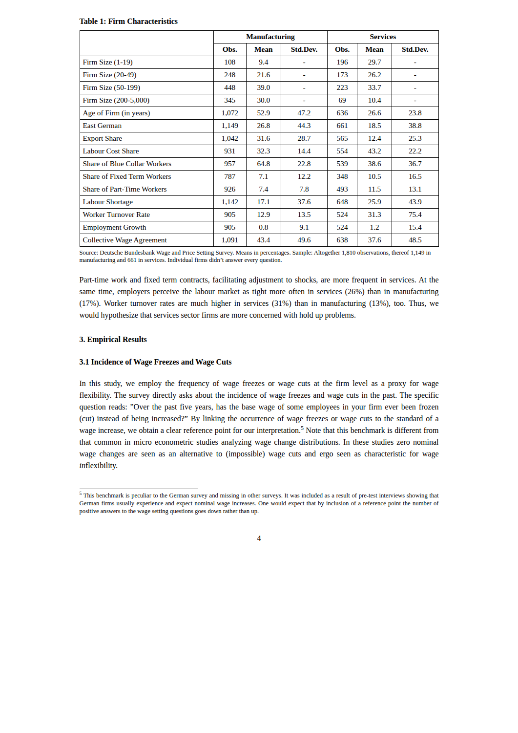Table 1: Firm Characteristics
| | Manufacturing | Services |
| --- | --- | --- |
| Obs. | Mean | Std.Dev. | Obs. | Mean | Std.Dev. |
| Firm Size (1-19) | 108 | 9.4 | - | 196 | 29.7 | - |
| Firm Size (20-49) | 248 | 21.6 | - | 173 | 26.2 | - |
| Firm Size (50-199) | 448 | 39.0 | - | 223 | 33.7 | - |
| Firm Size (200-5,000) | 345 | 30.0 | - | 69 | 10.4 | - |
| Age of Firm (in years) | 1,072 | 52.9 | 47.2 | 636 | 26.6 | 23.8 |
| East German | 1,149 | 26.8 | 44.3 | 661 | 18.5 | 38.8 |
| Export Share | 1,042 | 31.6 | 28.7 | 565 | 12.4 | 25.3 |
| Labour Cost Share | 931 | 32.3 | 14.4 | 554 | 43.2 | 22.2 |
| Share of Blue Collar Workers | 957 | 64.8 | 22.8 | 539 | 38.6 | 36.7 |
| Share of Fixed Term Workers | 787 | 7.1 | 12.2 | 348 | 10.5 | 16.5 |
| Share of Part-Time Workers | 926 | 7.4 | 7.8 | 493 | 11.5 | 13.1 |
| Labour Shortage | 1,142 | 17.1 | 37.6 | 648 | 25.9 | 43.9 |
| Worker Turnover Rate | 905 | 12.9 | 13.5 | 524 | 31.3 | 75.4 |
| Employment Growth | 905 | 0.8 | 9.1 | 524 | 1.2 | 15.4 |
| Collective Wage Agreement | 1,091 | 43.4 | 49.6 | 638 | 37.6 | 48.5 |
Source: Deutsche Bundesbank Wage and Price Setting Survey. Means in percentages. Sample: Altogether 1,810 observations, thereof 1,149 in manufacturing and 661 in services. Individual firms didn’t answer every question.
Part-time work and fixed term contracts, facilitating adjustment to shocks, are more frequent in services. At the same time, employers perceive the labour market as tight more often in services (26%) than in manufacturing (17%). Worker turnover rates are much higher in services (31%) than in manufacturing (13%), too. Thus, we would hypothesize that services sector firms are more concerned with hold up problems.
3. Empirical Results
3.1 Incidence of Wage Freezes and Wage Cuts
In this study, we employ the frequency of wage freezes or wage cuts at the firm level as a proxy for wage flexibility. The survey directly asks about the incidence of wage freezes and wage cuts in the past. The specific question reads: ”Over the past five years, has the base wage of some employees in your firm ever been frozen (cut) instead of being increased?” By linking the occurrence of wage freezes or wage cuts to the standard of a wage increase, we obtain a clear reference point for our interpretation.5 Note that this benchmark is different from that common in micro econometric studies analyzing wage change distributions. In these studies zero nominal wage changes are seen as an alternative to (impossible) wage cuts and ergo seen as characteristic for wage inflexibility.
5 This benchmark is peculiar to the German survey and missing in other surveys. It was included as a result of pre-test interviews showing that German firms usually experience and expect nominal wage increases. One would expect that by inclusion of a reference point the number of positive answers to the wage setting questions goes down rather than up.
4